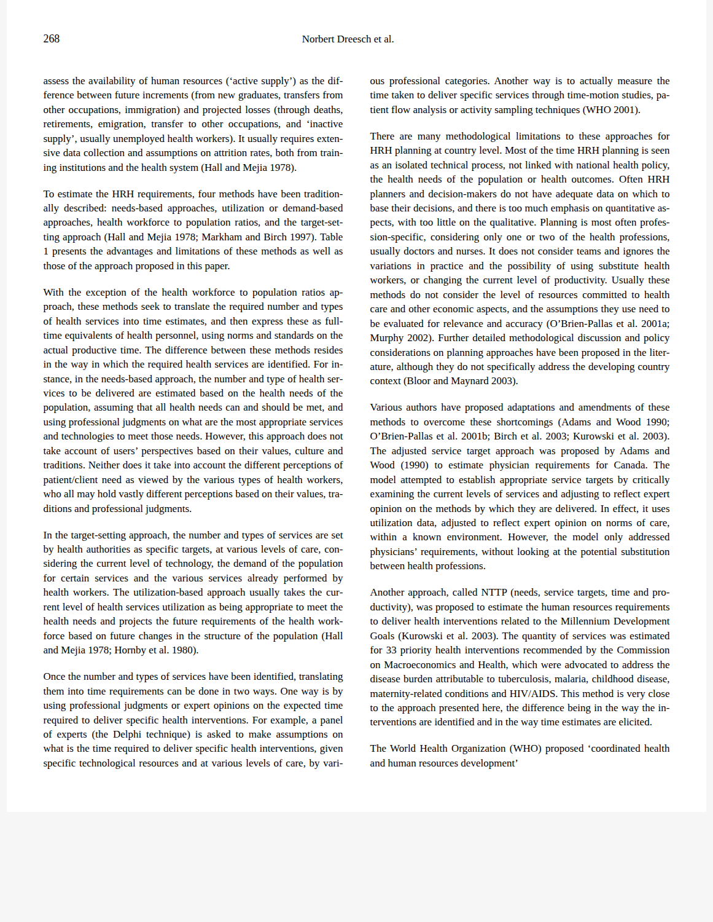268
Norbert Dreesch et al.
assess the availability of human resources (‘active supply’) as the difference between future increments (from new graduates, transfers from other occupations, immigration) and projected losses (through deaths, retirements, emigration, transfer to other occupations, and ‘inactive supply’, usually unemployed health workers). It usually requires extensive data collection and assumptions on attrition rates, both from training institutions and the health system (Hall and Mejia 1978).
To estimate the HRH requirements, four methods have been traditionally described: needs-based approaches, utilization or demand-based approaches, health workforce to population ratios, and the target-setting approach (Hall and Mejia 1978; Markham and Birch 1997). Table 1 presents the advantages and limitations of these methods as well as those of the approach proposed in this paper.
With the exception of the health workforce to population ratios approach, these methods seek to translate the required number and types of health services into time estimates, and then express these as full-time equivalents of health personnel, using norms and standards on the actual productive time. The difference between these methods resides in the way in which the required health services are identified. For instance, in the needs-based approach, the number and type of health services to be delivered are estimated based on the health needs of the population, assuming that all health needs can and should be met, and using professional judgments on what are the most appropriate services and technologies to meet those needs. However, this approach does not take account of users’ perspectives based on their values, culture and traditions. Neither does it take into account the different perceptions of patient/client need as viewed by the various types of health workers, who all may hold vastly different perceptions based on their values, traditions and professional judgments.
In the target-setting approach, the number and types of services are set by health authorities as specific targets, at various levels of care, considering the current level of technology, the demand of the population for certain services and the various services already performed by health workers. The utilization-based approach usually takes the current level of health services utilization as being appropriate to meet the health needs and projects the future requirements of the health workforce based on future changes in the structure of the population (Hall and Mejia 1978; Hornby et al. 1980).
Once the number and types of services have been identified, translating them into time requirements can be done in two ways. One way is by using professional judgments or expert opinions on the expected time required to deliver specific health interventions. For example, a panel of experts (the Delphi technique) is asked to make assumptions on what is the time required to deliver specific health interventions, given specific technological resources and at various levels of care, by various professional categories. Another way is to actually measure the time taken to deliver specific services through time-motion studies, patient flow analysis or activity sampling techniques (WHO 2001).
There are many methodological limitations to these approaches for HRH planning at country level. Most of the time HRH planning is seen as an isolated technical process, not linked with national health policy, the health needs of the population or health outcomes. Often HRH planners and decision-makers do not have adequate data on which to base their decisions, and there is too much emphasis on quantitative aspects, with too little on the qualitative. Planning is most often profession-specific, considering only one or two of the health professions, usually doctors and nurses. It does not consider teams and ignores the variations in practice and the possibility of using substitute health workers, or changing the current level of productivity. Usually these methods do not consider the level of resources committed to health care and other economic aspects, and the assumptions they use need to be evaluated for relevance and accuracy (O’Brien-Pallas et al. 2001a; Murphy 2002). Further detailed methodological discussion and policy considerations on planning approaches have been proposed in the literature, although they do not specifically address the developing country context (Bloor and Maynard 2003).
Various authors have proposed adaptations and amendments of these methods to overcome these shortcomings (Adams and Wood 1990; O’Brien-Pallas et al. 2001b; Birch et al. 2003; Kurowski et al. 2003). The adjusted service target approach was proposed by Adams and Wood (1990) to estimate physician requirements for Canada. The model attempted to establish appropriate service targets by critically examining the current levels of services and adjusting to reflect expert opinion on the methods by which they are delivered. In effect, it uses utilization data, adjusted to reflect expert opinion on norms of care, within a known environment. However, the model only addressed physicians’ requirements, without looking at the potential substitution between health professions.
Another approach, called NTTP (needs, service targets, time and productivity), was proposed to estimate the human resources requirements to deliver health interventions related to the Millennium Development Goals (Kurowski et al. 2003). The quantity of services was estimated for 33 priority health interventions recommended by the Commission on Macroeconomics and Health, which were advocated to address the disease burden attributable to tuberculosis, malaria, childhood disease, maternity-related conditions and HIV/AIDS. This method is very close to the approach presented here, the difference being in the way the interventions are identified and in the way time estimates are elicited.
The World Health Organization (WHO) proposed ‘coordinated health and human resources development’